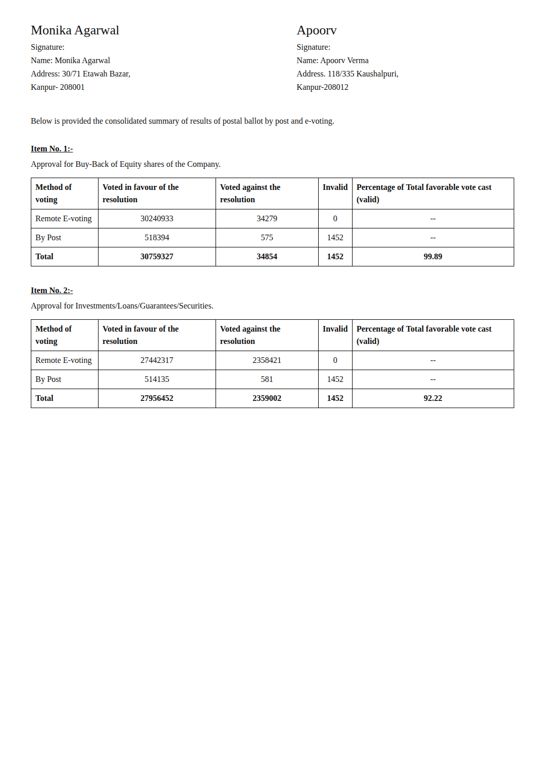Monika Agarwal
Signature:
Name: Monika Agarwal
Address: 30/71 Etawah Bazar,
Kanpur- 208001
Apoorv
Signature:
Name: Apoorv Verma
Address. 118/335 Kaushalpuri,
Kanpur-208012
Below is provided the consolidated summary of results of postal ballot by post and e-voting.
Item No. 1:-
Approval for Buy-Back of Equity shares of the Company.
| Method of voting | Voted in favour of the resolution | Voted against the resolution | Invalid | Percentage of Total favorable vote cast (valid) |
| --- | --- | --- | --- | --- |
| Remote E-voting | 30240933 | 34279 | 0 | -- |
| By Post | 518394 | 575 | 1452 | -- |
| Total | 30759327 | 34854 | 1452 | 99.89 |
Item No. 2:-
Approval for Investments/Loans/Guarantees/Securities.
| Method of voting | Voted in favour of the resolution | Voted against the resolution | Invalid | Percentage of Total favorable vote cast (valid) |
| --- | --- | --- | --- | --- |
| Remote E-voting | 27442317 | 2358421 | 0 | -- |
| By Post | 514135 | 581 | 1452 | -- |
| Total | 27956452 | 2359002 | 1452 | 92.22 |